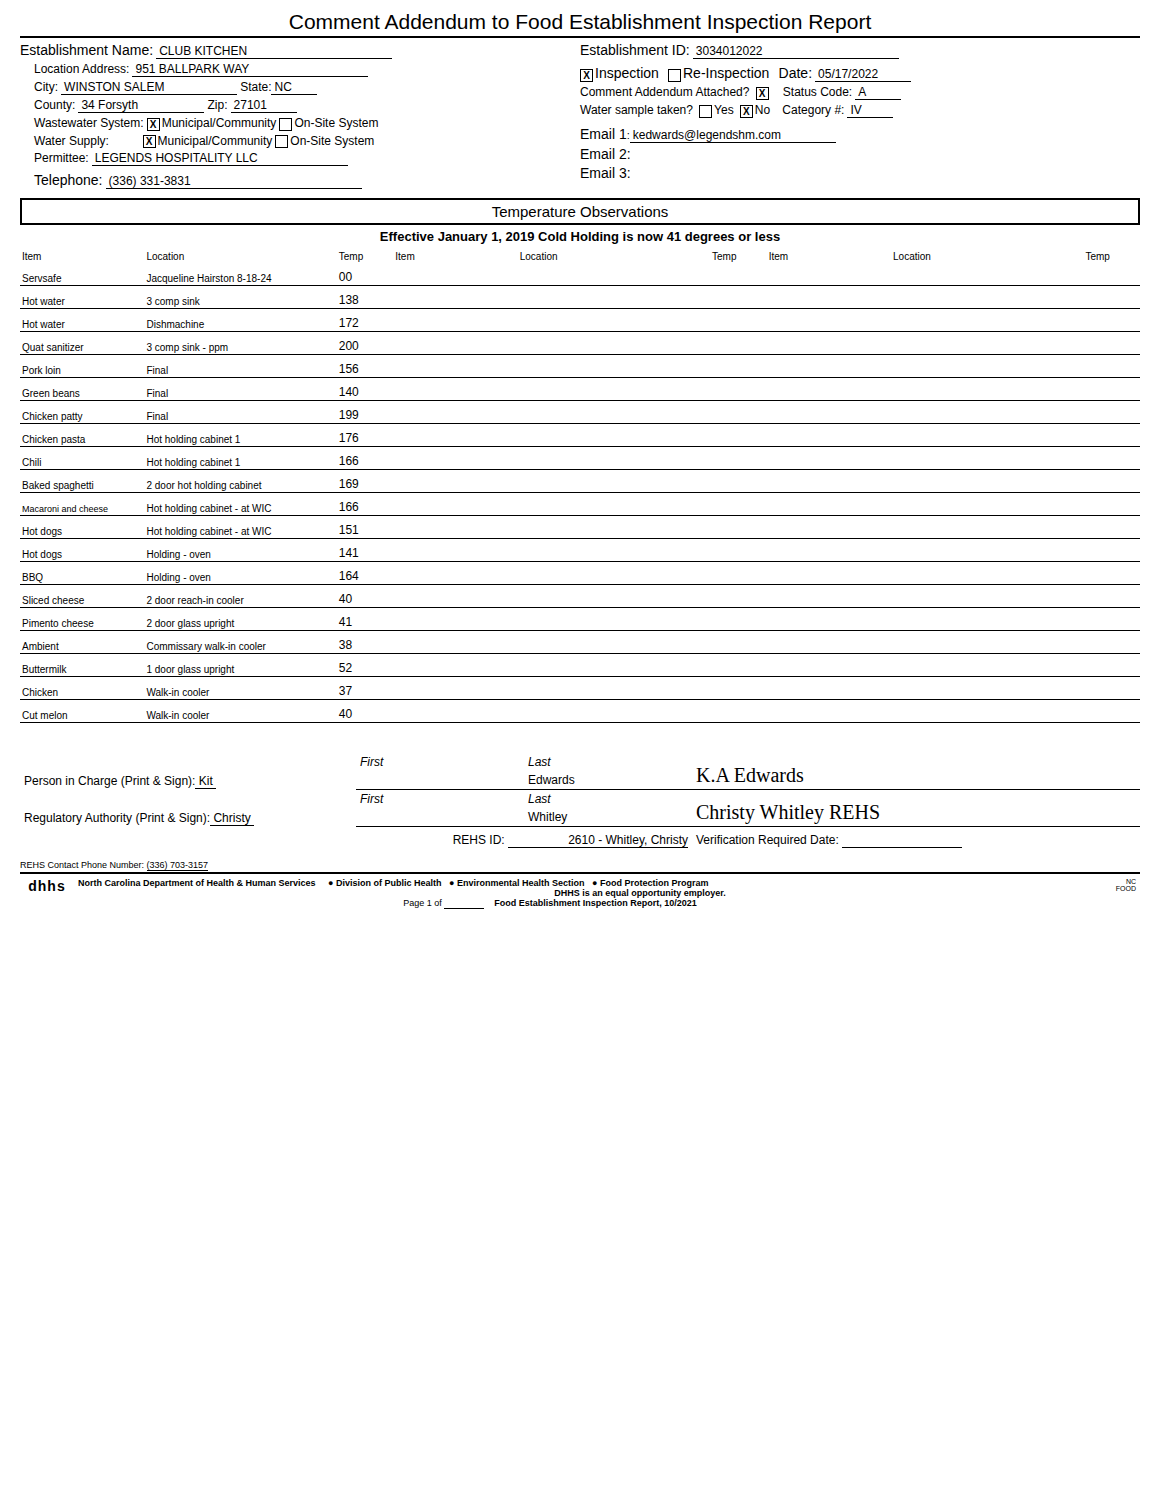Comment Addendum to Food Establishment Inspection Report
| Establishment Name: CLUB KITCHEN Location Address: 951 BALLPARK WAY City: WINSTON SALEM State: NC County: 34 Forsyth Zip: 27101 Wastewater System: X Municipal/Community On-Site System Water Supply: X Municipal/Community On-Site System Permittee: LEGENDS HOSPITALITY LLC Telephone: (336) 331-3831 | Establishment ID: 3034012022 X Inspection Re-Inspection Date: 05/17/2022 Comment Addendum Attached? X Status Code: A Water sample taken? Yes X No Category #: IV Email 1 : kedwards@legendshm.com Email 2: Email 3: |
Temperature Observations
Effective January 1, 2019 Cold Holding is now 41 degrees or less
| Item | Location | Temp | Item | Location | Temp | Item | Location | Temp |
| Servsafe | Jacqueline Hairston 8-18-24 | 00 | | | | | | |
| Hot water | 3 comp sink | 138 | | | | | | |
| Hot water | Dishmachine | 172 | | | | | | |
| Quat sanitizer | 3 comp sink - ppm | 200 | | | | | | |
| Pork loin | Final | 156 | | | | | | |
| Green beans | Final | 140 | | | | | | |
| Chicken patty | Final | 199 | | | | | | |
| Chicken pasta | Hot holding cabinet 1 | 176 | | | | | | |
| Chili | Hot holding cabinet 1 | 166 | | | | | | |
| Baked spaghetti | 2 door hot holding cabinet | 169 | | | | | | |
| Macaroni and cheese | Hot holding cabinet - at WIC | 166 | | | | | | |
| Hot dogs | Hot holding cabinet - at WIC | 151 | | | | | | |
| Hot dogs | Holding - oven | 141 | | | | | | |
| BBQ | Holding - oven | 164 | | | | | | |
| Sliced cheese | 2 door reach-in cooler | 40 | | | | | | |
| Pimento cheese | 2 door glass upright | 41 | | | | | | |
| Ambient | Commissary walk-in cooler | 38 | | | | | | |
| Buttermilk | 1 door glass upright | 52 | | | | | | |
| Chicken | Walk-in cooler | 37 | | | | | | |
| Cut melon | Walk-in cooler | 40 | | | | | | |
| | First | Last | K.A Edwards |
| Person in Charge (Print & Sign): Kit | | Edwards |
| | First | Last | Christy Whitley REHS |
| Regulatory Authority (Print & Sign): Christy | | Whitley |
| REHS ID: 2610 - Whitley, Christy | Verification Required Date: |
REHS Contact Phone Number: (336) 703-3157
| dhhs | North Carolina Department of Health & Human Services ● Division of Public Health ● Environmental Health Section ● Food Protection Program DHHS is an equal opportunity employer. Page 1 of Food Establishment Inspection Report, 10/2021 | NC FOOD |